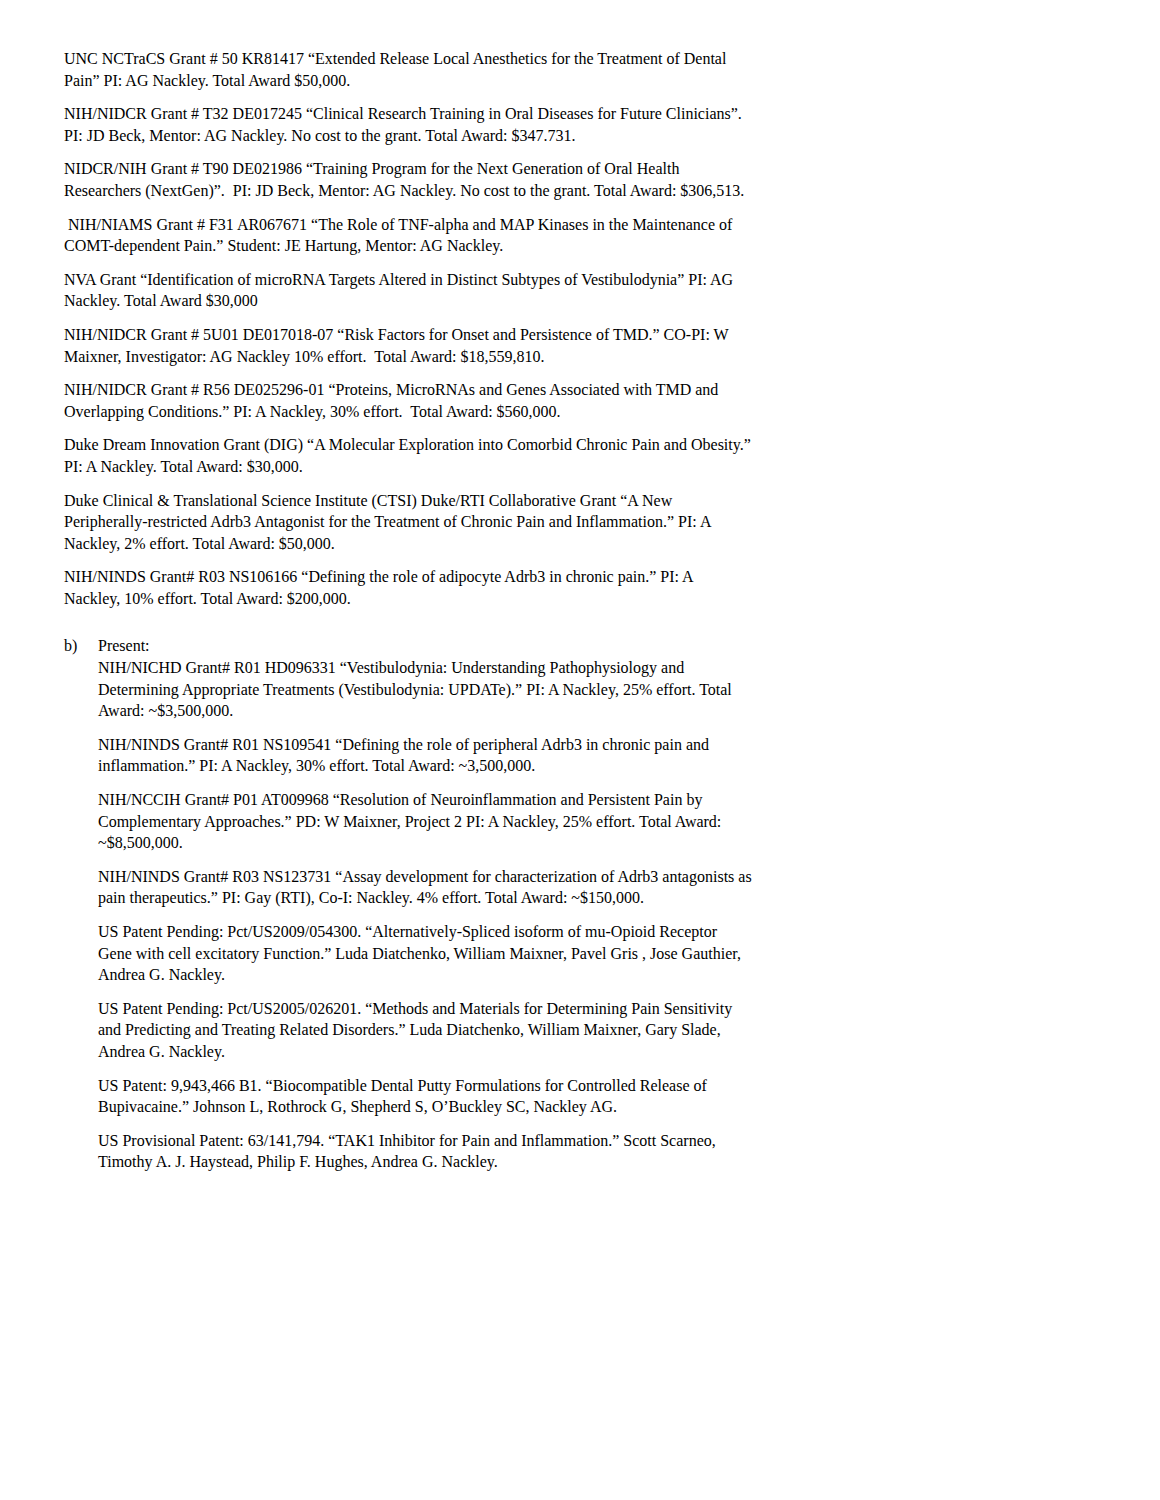UNC NCTraCS Grant # 50 KR81417 “Extended Release Local Anesthetics for the Treatment of Dental Pain” PI: AG Nackley. Total Award $50,000.
NIH/NIDCR Grant # T32 DE017245 “Clinical Research Training in Oral Diseases for Future Clinicians”. PI: JD Beck, Mentor: AG Nackley. No cost to the grant. Total Award: $347.731.
NIDCR/NIH Grant # T90 DE021986 “Training Program for the Next Generation of Oral Health Researchers (NextGen)”. PI: JD Beck, Mentor: AG Nackley. No cost to the grant. Total Award: $306,513.
NIH/NIAMS Grant # F31 AR067671 “The Role of TNF-alpha and MAP Kinases in the Maintenance of COMT-dependent Pain.” Student: JE Hartung, Mentor: AG Nackley.
NVA Grant “Identification of microRNA Targets Altered in Distinct Subtypes of Vestibulodynia” PI: AG Nackley. Total Award $30,000
NIH/NIDCR Grant # 5U01 DE017018-07 “Risk Factors for Onset and Persistence of TMD.” CO-PI: W Maixner, Investigator: AG Nackley 10% effort. Total Award: $18,559,810.
NIH/NIDCR Grant # R56 DE025296-01 “Proteins, MicroRNAs and Genes Associated with TMD and Overlapping Conditions.” PI: A Nackley, 30% effort. Total Award: $560,000.
Duke Dream Innovation Grant (DIG) “A Molecular Exploration into Comorbid Chronic Pain and Obesity.” PI: A Nackley. Total Award: $30,000.
Duke Clinical & Translational Science Institute (CTSI) Duke/RTI Collaborative Grant “A New Peripherally-restricted Adrb3 Antagonist for the Treatment of Chronic Pain and Inflammation.” PI: A Nackley, 2% effort. Total Award: $50,000.
NIH/NINDS Grant# R03 NS106166 “Defining the role of adipocyte Adrb3 in chronic pain.” PI: A Nackley, 10% effort. Total Award: $200,000.
b)
Present:
NIH/NICHD Grant# R01 HD096331 “Vestibulodynia: Understanding Pathophysiology and Determining Appropriate Treatments (Vestibulodynia: UPDATe).” PI: A Nackley, 25% effort. Total Award: ~$3,500,000.
NIH/NINDS Grant# R01 NS109541 “Defining the role of peripheral Adrb3 in chronic pain and inflammation.” PI: A Nackley, 30% effort. Total Award: ~3,500,000.
NIH/NCCIH Grant# P01 AT009968 “Resolution of Neuroinflammation and Persistent Pain by Complementary Approaches.” PD: W Maixner, Project 2 PI: A Nackley, 25% effort. Total Award: ~$8,500,000.
NIH/NINDS Grant# R03 NS123731 “Assay development for characterization of Adrb3 antagonists as pain therapeutics.” PI: Gay (RTI), Co-I: Nackley. 4% effort. Total Award: ~$150,000.
US Patent Pending: Pct/US2009/054300. “Alternatively-Spliced isoform of mu-Opioid Receptor Gene with cell excitatory Function.” Luda Diatchenko, William Maixner, Pavel Gris , Jose Gauthier, Andrea G. Nackley.
US Patent Pending: Pct/US2005/026201. “Methods and Materials for Determining Pain Sensitivity and Predicting and Treating Related Disorders.” Luda Diatchenko, William Maixner, Gary Slade, Andrea G. Nackley.
US Patent: 9,943,466 B1. “Biocompatible Dental Putty Formulations for Controlled Release of Bupivacaine.” Johnson L, Rothrock G, Shepherd S, O’Buckley SC, Nackley AG.
US Provisional Patent: 63/141,794. “TAK1 Inhibitor for Pain and Inflammation.” Scott Scarneo, Timothy A. J. Haystead, Philip F. Hughes, Andrea G. Nackley.